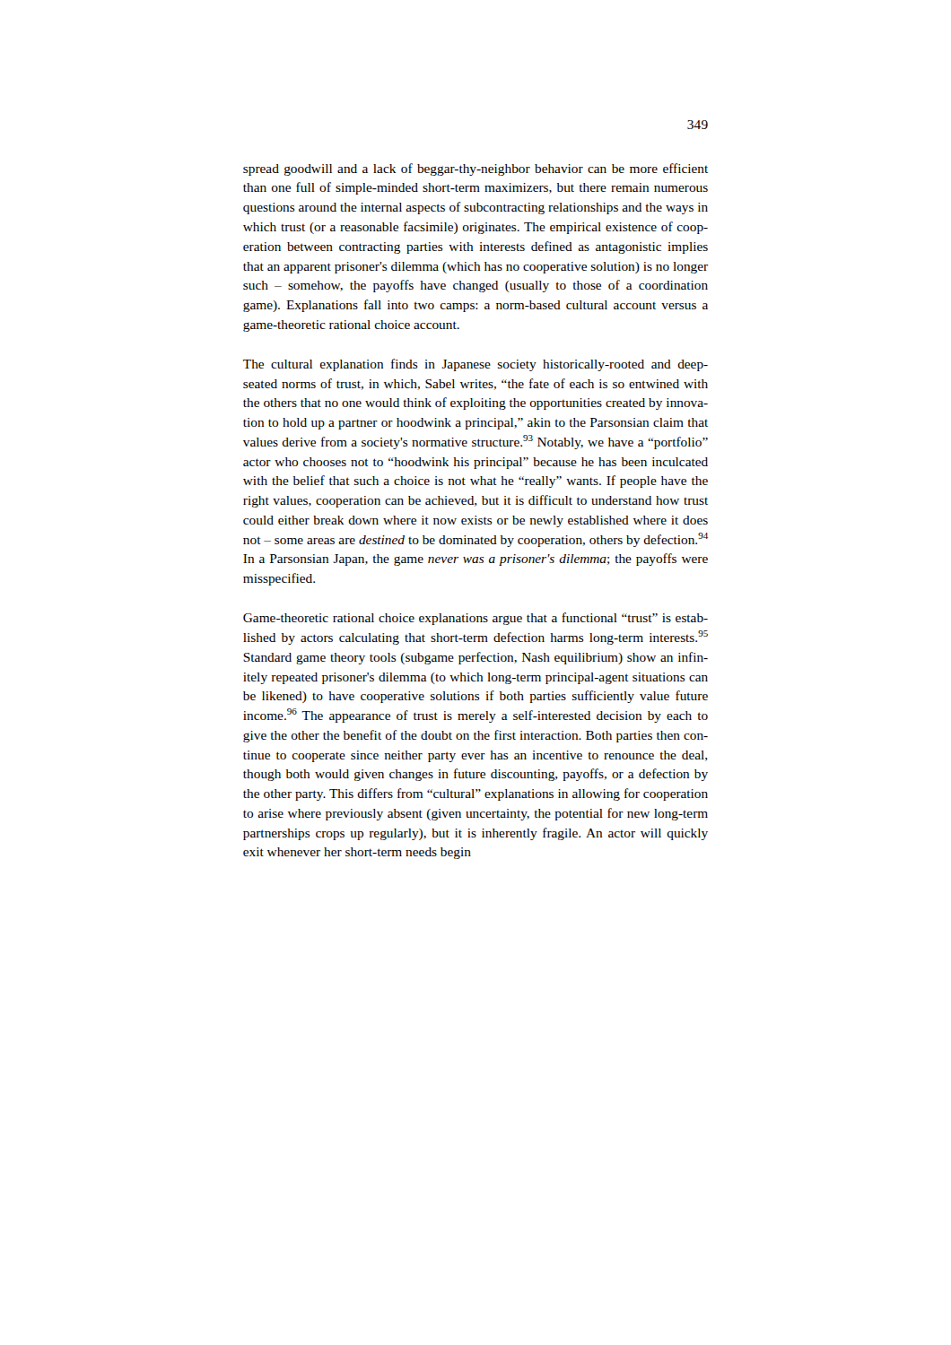349
spread goodwill and a lack of beggar-thy-neighbor behavior can be more efficient than one full of simple-minded short-term maximizers, but there remain numerous questions around the internal aspects of subcontracting relationships and the ways in which trust (or a reasonable facsimile) originates. The empirical existence of cooperation between contracting parties with interests defined as antagonistic implies that an apparent prisoner's dilemma (which has no cooperative solution) is no longer such – somehow, the payoffs have changed (usually to those of a coordination game). Explanations fall into two camps: a norm-based cultural account versus a game-theoretic rational choice account.
The cultural explanation finds in Japanese society historically-rooted and deep-seated norms of trust, in which, Sabel writes, “the fate of each is so entwined with the others that no one would think of exploiting the opportunities created by innovation to hold up a partner or hoodwink a principal,” akin to the Parsonsian claim that values derive from a society's normative structure.93 Notably, we have a “portfolio” actor who chooses not to “hoodwink his principal” because he has been inculcated with the belief that such a choice is not what he “really” wants. If people have the right values, cooperation can be achieved, but it is difficult to understand how trust could either break down where it now exists or be newly established where it does not – some areas are destined to be dominated by cooperation, others by defection.94 In a Parsonsian Japan, the game never was a prisoner's dilemma; the payoffs were misspecified.
Game-theoretic rational choice explanations argue that a functional “trust” is established by actors calculating that short-term defection harms long-term interests.95 Standard game theory tools (subgame perfection, Nash equilibrium) show an infinitely repeated prisoner's dilemma (to which long-term principal-agent situations can be likened) to have cooperative solutions if both parties sufficiently value future income.96 The appearance of trust is merely a self-interested decision by each to give the other the benefit of the doubt on the first interaction. Both parties then continue to cooperate since neither party ever has an incentive to renounce the deal, though both would given changes in future discounting, payoffs, or a defection by the other party. This differs from “cultural” explanations in allowing for cooperation to arise where previously absent (given uncertainty, the potential for new long-term partnerships crops up regularly), but it is inherently fragile. An actor will quickly exit whenever her short-term needs begin